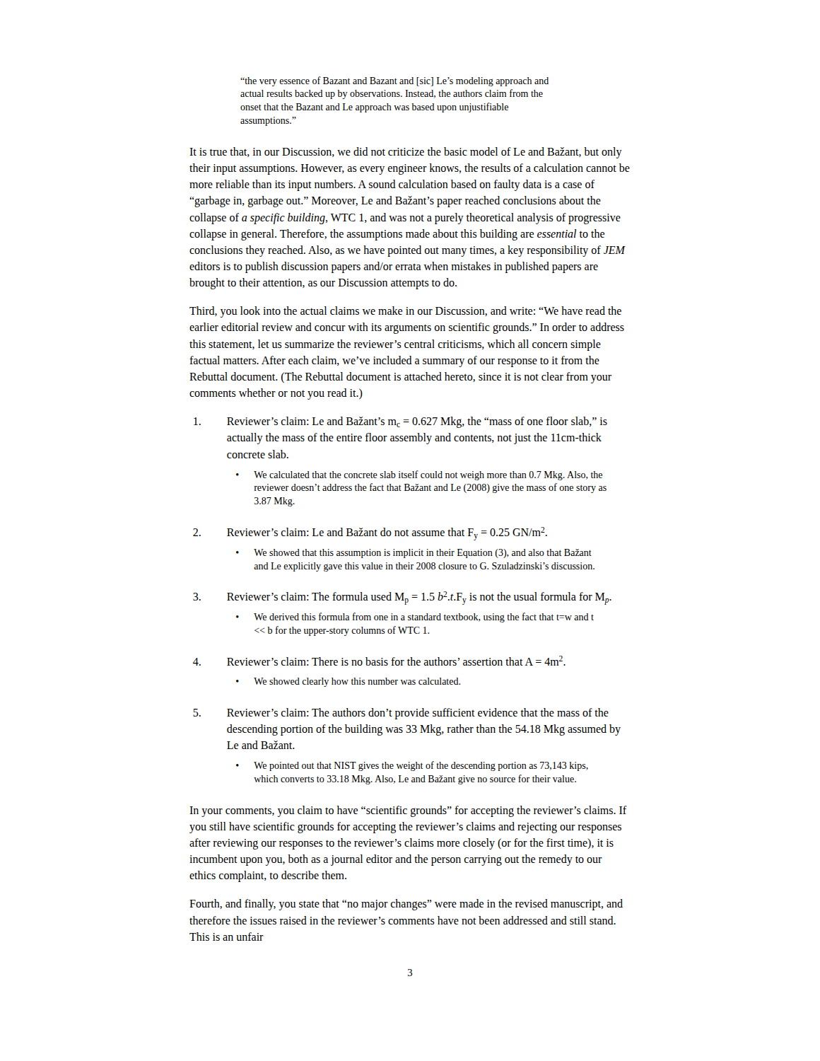“the very essence of Bazant and Bazant and [sic] Le’s modeling approach and actual results backed up by observations. Instead, the authors claim from the onset that the Bazant and Le approach was based upon unjustifiable assumptions.”
It is true that, in our Discussion, we did not criticize the basic model of Le and Bažant, but only their input assumptions. However, as every engineer knows, the results of a calculation cannot be more reliable than its input numbers. A sound calculation based on faulty data is a case of “garbage in, garbage out.” Moreover, Le and Bažant’s paper reached conclusions about the collapse of a specific building, WTC 1, and was not a purely theoretical analysis of progressive collapse in general. Therefore, the assumptions made about this building are essential to the conclusions they reached. Also, as we have pointed out many times, a key responsibility of JEM editors is to publish discussion papers and/or errata when mistakes in published papers are brought to their attention, as our Discussion attempts to do.
Third, you look into the actual claims we make in our Discussion, and write: “We have read the earlier editorial review and concur with its arguments on scientific grounds.” In order to address this statement, let us summarize the reviewer’s central criticisms, which all concern simple factual matters. After each claim, we’ve included a summary of our response to it from the Rebuttal document. (The Rebuttal document is attached hereto, since it is not clear from your comments whether or not you read it.)
1. Reviewer’s claim: Le and Bažant’s mc = 0.627 Mkg, the “mass of one floor slab,” is actually the mass of the entire floor assembly and contents, not just the 11cm-thick concrete slab.
•We calculated that the concrete slab itself could not weigh more than 0.7 Mkg. Also, the reviewer doesn’t address the fact that Bažant and Le (2008) give the mass of one story as 3.87 Mkg.
2. Reviewer’s claim: Le and Bažant do not assume that Fy = 0.25 GN/m2.
•We showed that this assumption is implicit in their Equation (3), and also that Bažant and Le explicitly gave this value in their 2008 closure to G. Szuladzinski’s discussion.
3. Reviewer’s claim: The formula used Mp = 1.5 b2.t.Fy is not the usual formula for Mp.
•We derived this formula from one in a standard textbook, using the fact that t=w and t << b for the upper-story columns of WTC 1.
4. Reviewer’s claim: There is no basis for the authors’ assertion that A = 4m2.
•We showed clearly how this number was calculated.
5. Reviewer’s claim: The authors don’t provide sufficient evidence that the mass of the descending portion of the building was 33 Mkg, rather than the 54.18 Mkg assumed by Le and Bažant.
•We pointed out that NIST gives the weight of the descending portion as 73,143 kips, which converts to 33.18 Mkg. Also, Le and Bažant give no source for their value.
In your comments, you claim to have “scientific grounds” for accepting the reviewer’s claims. If you still have scientific grounds for accepting the reviewer’s claims and rejecting our responses after reviewing our responses to the reviewer’s claims more closely (or for the first time), it is incumbent upon you, both as a journal editor and the person carrying out the remedy to our ethics complaint, to describe them.
Fourth, and finally, you state that “no major changes” were made in the revised manuscript, and therefore the issues raised in the reviewer’s comments have not been addressed and still stand. This is an unfair
3